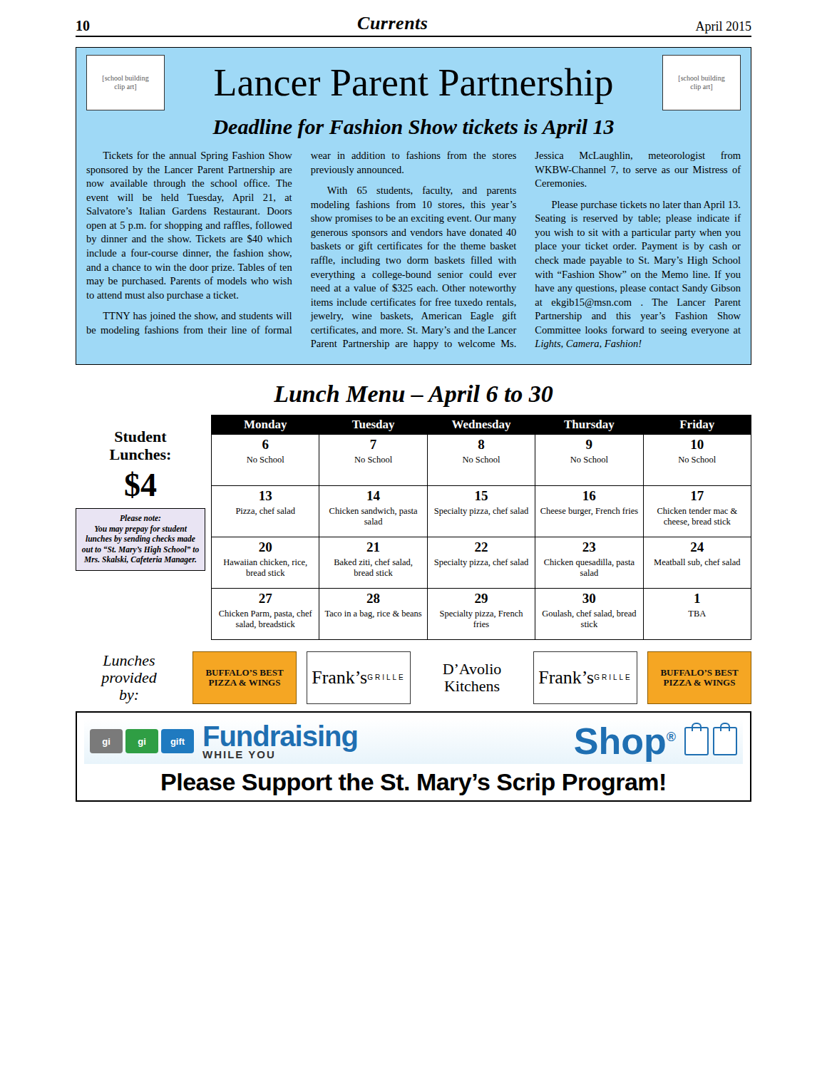10
Currents
April 2015
[school building
clip art]
Lancer Parent Partnership
[school building
clip art]
Deadline for Fashion Show tickets is April 13
Tickets for the annual Spring Fashion Show sponsored by the Lancer Parent Partnership are now available through the school office. The event will be held Tuesday, April 21, at Salvatore’s Italian Gardens Restaurant. Doors open at 5 p.m. for shopping and raffles, followed by dinner and the show. Tickets are $40 which include a four-course dinner, the fashion show, and a chance to win the door prize. Tables of ten may be purchased. Parents of models who wish to attend must also purchase a ticket.
TTNY has joined the show, and students will be modeling fashions from their line of formal wear in addition to fashions from the stores previously announced.
With 65 students, faculty, and parents modeling fashions from 10 stores, this year’s show promises to be an exciting event. Our many generous sponsors and vendors have donated 40 baskets or gift certificates for the theme basket raffle, including two dorm baskets filled with everything a college-bound senior could ever need at a value of $325 each. Other noteworthy items include certificates for free tuxedo rentals, jewelry, wine baskets, American Eagle gift certificates, and more. St. Mary’s and the Lancer Parent Partnership are happy to welcome Ms. Jessica McLaughlin, meteorologist from WKBW-Channel 7, to serve as our Mistress of Ceremonies.
Please purchase tickets no later than April 13. Seating is reserved by table; please indicate if you wish to sit with a particular party when you place your ticket order. Payment is by cash or check made payable to St. Mary’s High School with “Fashion Show” on the Memo line. If you have any questions, please contact Sandy Gibson at ekgib15@msn.com . The Lancer Parent Partnership and this year’s Fashion Show Committee looks forward to seeing everyone at Lights, Camera, Fashion!
Lunch Menu – April 6 to 30
Student
Lunches:
$4
Please note:
You may prepay for student lunches by sending checks made out to “St. Mary’s High School” to Mrs. Skalski, Cafeteria Manager.
| Monday | Tuesday | Wednesday | Thursday | Friday |
| --- | --- | --- | --- | --- |
| 6 No School | 7 No School | 8 No School | 9 No School | 10 No School |
| 13 Pizza, chef salad | 14 Chicken sandwich, pasta salad | 15 Specialty pizza, chef salad | 16 Cheese burger, French fries | 17 Chicken tender mac & cheese, bread stick |
| 20 Hawaiian chicken, rice, bread stick | 21 Baked ziti, chef salad, bread stick | 22 Specialty pizza, chef salad | 23 Chicken quesadilla, pasta salad | 24 Meatball sub, chef salad |
| 27 Chicken Parm, pasta, chef salad, breadstick | 28 Taco in a bag, rice & beans | 29 Specialty pizza, French fries | 30 Goulash, chef salad, bread stick | 1 TBA |
Lunches
provided
by:
BUFFALO’S BEST
PIZZA & WINGS
Frank’s
GRILLE
D’Avolio
Kitchens
Frank’s
GRILLE
BUFFALO’S BEST
PIZZA & WINGS
gi
gi
gift
FundraisingWHILE YOU
Shop®
Please Support the St. Mary’s Scrip Program!